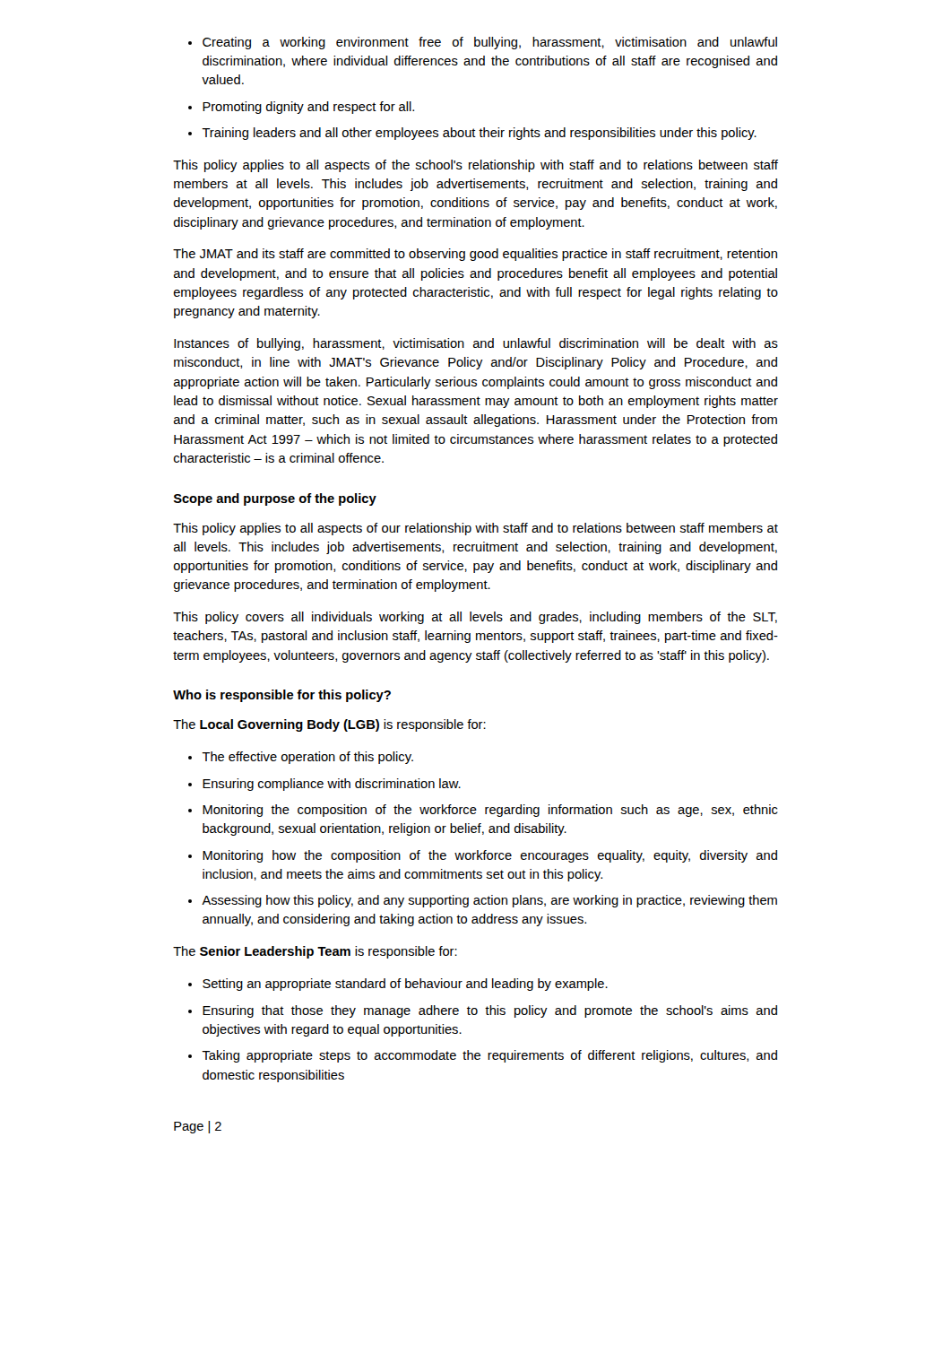Creating a working environment free of bullying, harassment, victimisation and unlawful discrimination, where individual differences and the contributions of all staff are recognised and valued.
Promoting dignity and respect for all.
Training leaders and all other employees about their rights and responsibilities under this policy.
This policy applies to all aspects of the school's relationship with staff and to relations between staff members at all levels. This includes job advertisements, recruitment and selection, training and development, opportunities for promotion, conditions of service, pay and benefits, conduct at work, disciplinary and grievance procedures, and termination of employment.
The JMAT and its staff are committed to observing good equalities practice in staff recruitment, retention and development, and to ensure that all policies and procedures benefit all employees and potential employees regardless of any protected characteristic, and with full respect for legal rights relating to pregnancy and maternity.
Instances of bullying, harassment, victimisation and unlawful discrimination will be dealt with as misconduct, in line with JMAT's Grievance Policy and/or Disciplinary Policy and Procedure, and appropriate action will be taken. Particularly serious complaints could amount to gross misconduct and lead to dismissal without notice. Sexual harassment may amount to both an employment rights matter and a criminal matter, such as in sexual assault allegations. Harassment under the Protection from Harassment Act 1997 – which is not limited to circumstances where harassment relates to a protected characteristic – is a criminal offence.
Scope and purpose of the policy
This policy applies to all aspects of our relationship with staff and to relations between staff members at all levels. This includes job advertisements, recruitment and selection, training and development, opportunities for promotion, conditions of service, pay and benefits, conduct at work, disciplinary and grievance procedures, and termination of employment.
This policy covers all individuals working at all levels and grades, including members of the SLT, teachers, TAs, pastoral and inclusion staff, learning mentors, support staff, trainees, part-time and fixed-term employees, volunteers, governors and agency staff (collectively referred to as 'staff' in this policy).
Who is responsible for this policy?
The Local Governing Body (LGB) is responsible for:
The effective operation of this policy.
Ensuring compliance with discrimination law.
Monitoring the composition of the workforce regarding information such as age, sex, ethnic background, sexual orientation, religion or belief, and disability.
Monitoring how the composition of the workforce encourages equality, equity, diversity and inclusion, and meets the aims and commitments set out in this policy.
Assessing how this policy, and any supporting action plans, are working in practice, reviewing them annually, and considering and taking action to address any issues.
The Senior Leadership Team is responsible for:
Setting an appropriate standard of behaviour and leading by example.
Ensuring that those they manage adhere to this policy and promote the school's aims and objectives with regard to equal opportunities.
Taking appropriate steps to accommodate the requirements of different religions, cultures, and domestic responsibilities
Page | 2